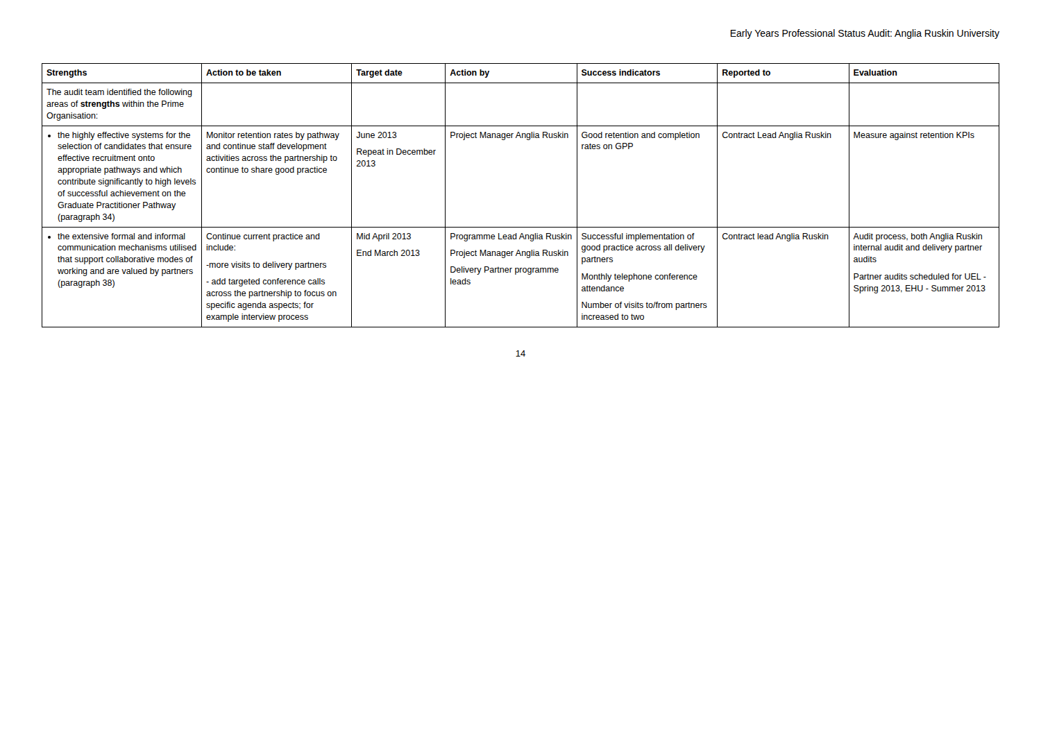Early Years Professional Status Audit: Anglia Ruskin University
| Strengths | Action to be taken | Target date | Action by | Success indicators | Reported to | Evaluation |
| --- | --- | --- | --- | --- | --- | --- |
| The audit team identified the following areas of strengths within the Prime Organisation: | | | | | | |
| the highly effective systems for the selection of candidates that ensure effective recruitment onto appropriate pathways and which contribute significantly to high levels of successful achievement on the Graduate Practitioner Pathway (paragraph 34) | Monitor retention rates by pathway and continue staff development activities across the partnership to continue to share good practice | June 2013 Repeat in December 2013 | Project Manager Anglia Ruskin | Good retention and completion rates on GPP | Contract Lead Anglia Ruskin | Measure against retention KPIs |
| the extensive formal and informal communication mechanisms utilised that support collaborative modes of working and are valued by partners (paragraph 38) | Continue current practice and include: -more visits to delivery partners - add targeted conference calls across the partnership to focus on specific agenda aspects; for example interview process | Mid April 2013 End March 2013 | Programme Lead Anglia Ruskin Project Manager Anglia Ruskin Delivery Partner programme leads | Successful implementation of good practice across all delivery partners Monthly telephone conference attendance Number of visits to/from partners increased to two | Contract lead Anglia Ruskin | Audit process, both Anglia Ruskin internal audit and delivery partner audits Partner audits scheduled for UEL - Spring 2013, EHU - Summer 2013 |
14